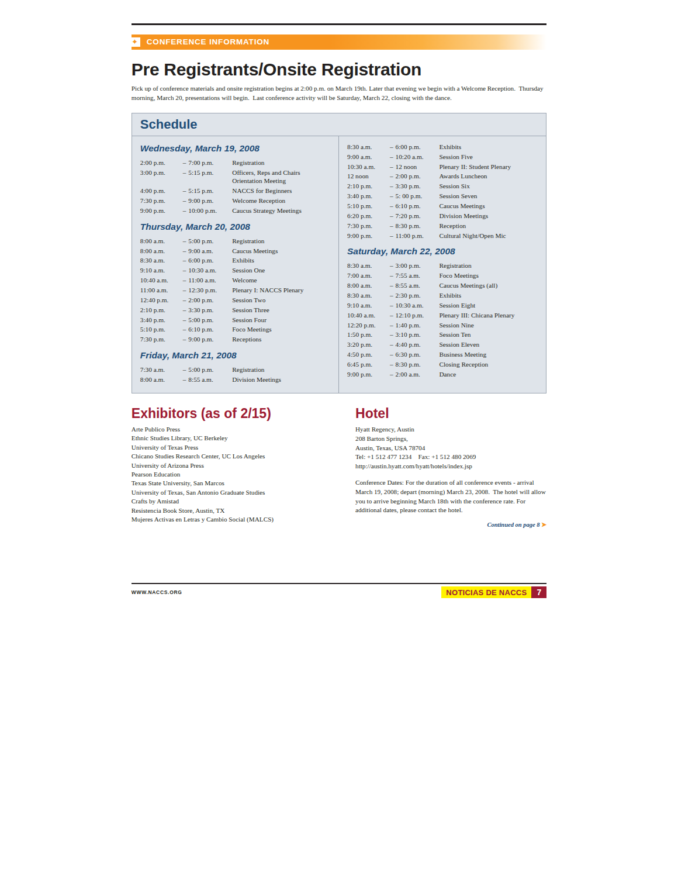✦ Conference Information
Pre Registrants/Onsite Registration
Pick up of conference materials and onsite registration begins at 2:00 p.m. on March 19th. Later that evening we begin with a Welcome Reception. Thursday morning, March 20, presentations will begin. Last conference activity will be Saturday, March 22, closing with the dance.
Schedule
Wednesday, March 19, 2008
| 2:00 p.m. | – | 7:00 p.m. | Registration |
| 3:00 p.m. | – | 5:15 p.m. | Officers, Reps and Chairs Orientation Meeting |
| 4:00 p.m. | – | 5:15 p.m. | NACCS for Beginners |
| 7:30 p.m. | – | 9:00 p.m. | Welcome Reception |
| 9:00 p.m. | – | 10:00 p.m. | Caucus Strategy Meetings |
Thursday, March 20, 2008
| 8:00 a.m. | – | 5:00 p.m. | Registration |
| 8:00 a.m. | – | 9:00 a.m. | Caucus Meetings |
| 8:30 a.m. | – | 6:00 p.m. | Exhibits |
| 9:10 a.m. | – | 10:30 a.m. | Session One |
| 10:40 a.m. | – | 11:00 a.m. | Welcome |
| 11:00 a.m. | – | 12:30 p.m. | Plenary I: NACCS Plenary |
| 12:40 p.m. | – | 2:00 p.m. | Session Two |
| 2:10 p.m. | – | 3:30 p.m. | Session Three |
| 3:40 p.m. | – | 5:00 p.m. | Session Four |
| 5:10 p.m. | – | 6:10 p.m. | Foco Meetings |
| 7:30 p.m. | – | 9:00 p.m. | Receptions |
Friday, March 21, 2008
| 7:30 a.m. | – | 5:00 p.m. | Registration |
| 8:00 a.m. | – | 8:55 a.m. | Division Meetings |
| 8:30 a.m. | – | 6:00 p.m. | Exhibits |
| 9:00 a.m. | – | 10:20 a.m. | Session Five |
| 10:30 a.m. | – | 12 noon | Plenary II: Student Plenary |
| 12 noon | – | 2:00 p.m. | Awards Luncheon |
| 2:10 p.m. | – | 3:30 p.m. | Session Six |
| 3:40 p.m. | – | 5: 00 p.m. | Session Seven |
| 5:10 p.m. | – | 6:10 p.m. | Caucus Meetings |
| 6:20 p.m. | – | 7:20 p.m. | Division Meetings |
| 7:30 p.m. | – | 8:30 p.m. | Reception |
| 9:00 p.m. | – | 11:00 p.m. | Cultural Night/Open Mic |
Saturday, March 22, 2008
| 8:30 a.m. | – | 3:00 p.m. | Registration |
| 7:00 a.m. | – | 7:55 a.m. | Foco Meetings |
| 8:00 a.m. | – | 8:55 a.m. | Caucus Meetings (all) |
| 8:30 a.m. | – | 2:30 p.m. | Exhibits |
| 9:10 a.m. | – | 10:30 a.m. | Session Eight |
| 10:40 a.m. | – | 12:10 p.m. | Plenary III: Chicana Plenary |
| 12:20 p.m. | – | 1:40 p.m. | Session Nine |
| 1:50 p.m. | – | 3:10 p.m. | Session Ten |
| 3:20 p.m. | – | 4:40 p.m. | Session Eleven |
| 4:50 p.m. | – | 6:30 p.m. | Business Meeting |
| 6:45 p.m. | – | 8:30 p.m. | Closing Reception |
| 9:00 p.m. | – | 2:00 a.m. | Dance |
Exhibitors (as of 2/15)
Arte Publico Press
Ethnic Studies Library, UC Berkeley
University of Texas Press
Chicano Studies Research Center, UC Los Angeles
University of Arizona Press
Pearson Education
Texas State University, San Marcos
University of Texas, San Antonio Graduate Studies
Crafts by Amistad
Resistencia Book Store, Austin, TX
Mujeres Activas en Letras y Cambio Social (MALCS)
Hotel
Hyatt Regency, Austin
208 Barton Springs,
Austin, Texas, USA 78704
Tel: +1 512 477 1234 Fax: +1 512 480 2069
http://austin.hyatt.com/hyatt/hotels/index.jsp
Conference Dates: For the duration of all conference events - arrival March 19, 2008; depart (morning) March 23, 2008. The hotel will allow you to arrive beginning March 18th with the conference rate. For additional dates, please contact the hotel.
Continued on page 8 ➤
WWW.NACCS.ORG
NOTICIAS DE NACCS
7